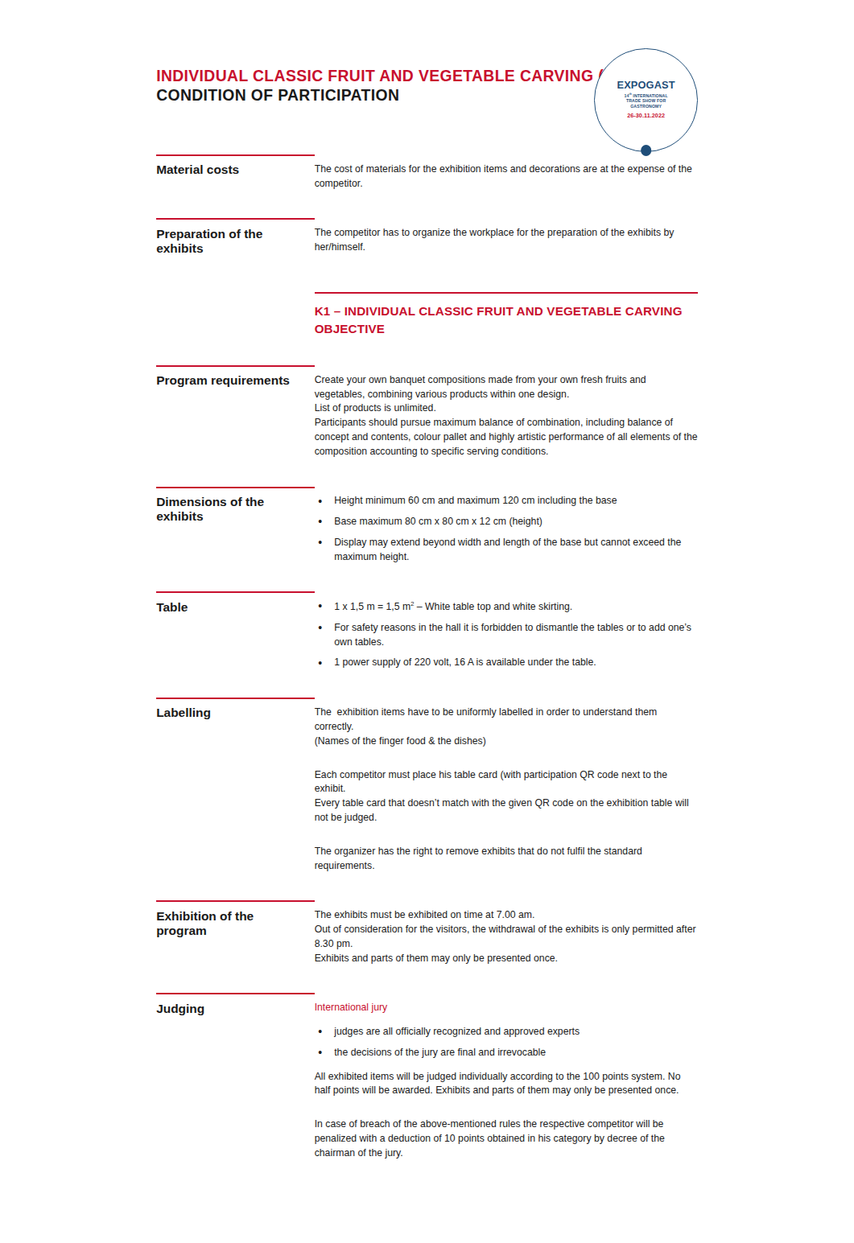Individual Classic Fruit and Vegetable Carving (K1) Condition of Participation
EXPOGAST
14th INTERNATIONAL
TRADE SHOW FOR
GASTRONOMY
26-30.11.2022
Material costs
The cost of materials for the exhibition items and decorations are at the expense of the competitor.
Preparation of the exhibits
The competitor has to organize the workplace for the preparation of the exhibits by her/himself.
K1 – Individual Classic Fruit and Vegetable Carving Objective
Program requirements
Create your own banquet compositions made from your own fresh fruits and vegetables, combining various products within one design.
List of products is unlimited.
Participants should pursue maximum balance of combination, including balance of concept and contents, colour pallet and highly artistic performance of all elements of the composition accounting to specific serving conditions.
Dimensions of the exhibits
Height minimum 60 cm and maximum 120 cm including the base
Base maximum 80 cm x 80 cm x 12 cm (height)
Display may extend beyond width and length of the base but cannot exceed the maximum height.
Table
1 x 1,5 m = 1,5 m2 – White table top and white skirting.
For safety reasons in the hall it is forbidden to dismantle the tables or to add one’s own tables.
1 power supply of 220 volt, 16 A is available under the table.
Labelling
The exhibition items have to be uniformly labelled in order to understand them correctly.
(Names of the finger food & the dishes)
Each competitor must place his table card (with participation QR code next to the exhibit.
Every table card that doesn’t match with the given QR code on the exhibition table will not be judged.
The organizer has the right to remove exhibits that do not fulfil the standard requirements.
Exhibition of the program
The exhibits must be exhibited on time at 7.00 am.
Out of consideration for the visitors, the withdrawal of the exhibits is only permitted after 8.30 pm.
Exhibits and parts of them may only be presented once.
Judging
International jury
judges are all officially recognized and approved experts
the decisions of the jury are final and irrevocable
All exhibited items will be judged individually according to the 100 points system. No half points will be awarded. Exhibits and parts of them may only be presented once.
In case of breach of the above-mentioned rules the respective competitor will be penalized with a deduction of 10 points obtained in his category by decree of the chairman of the jury.